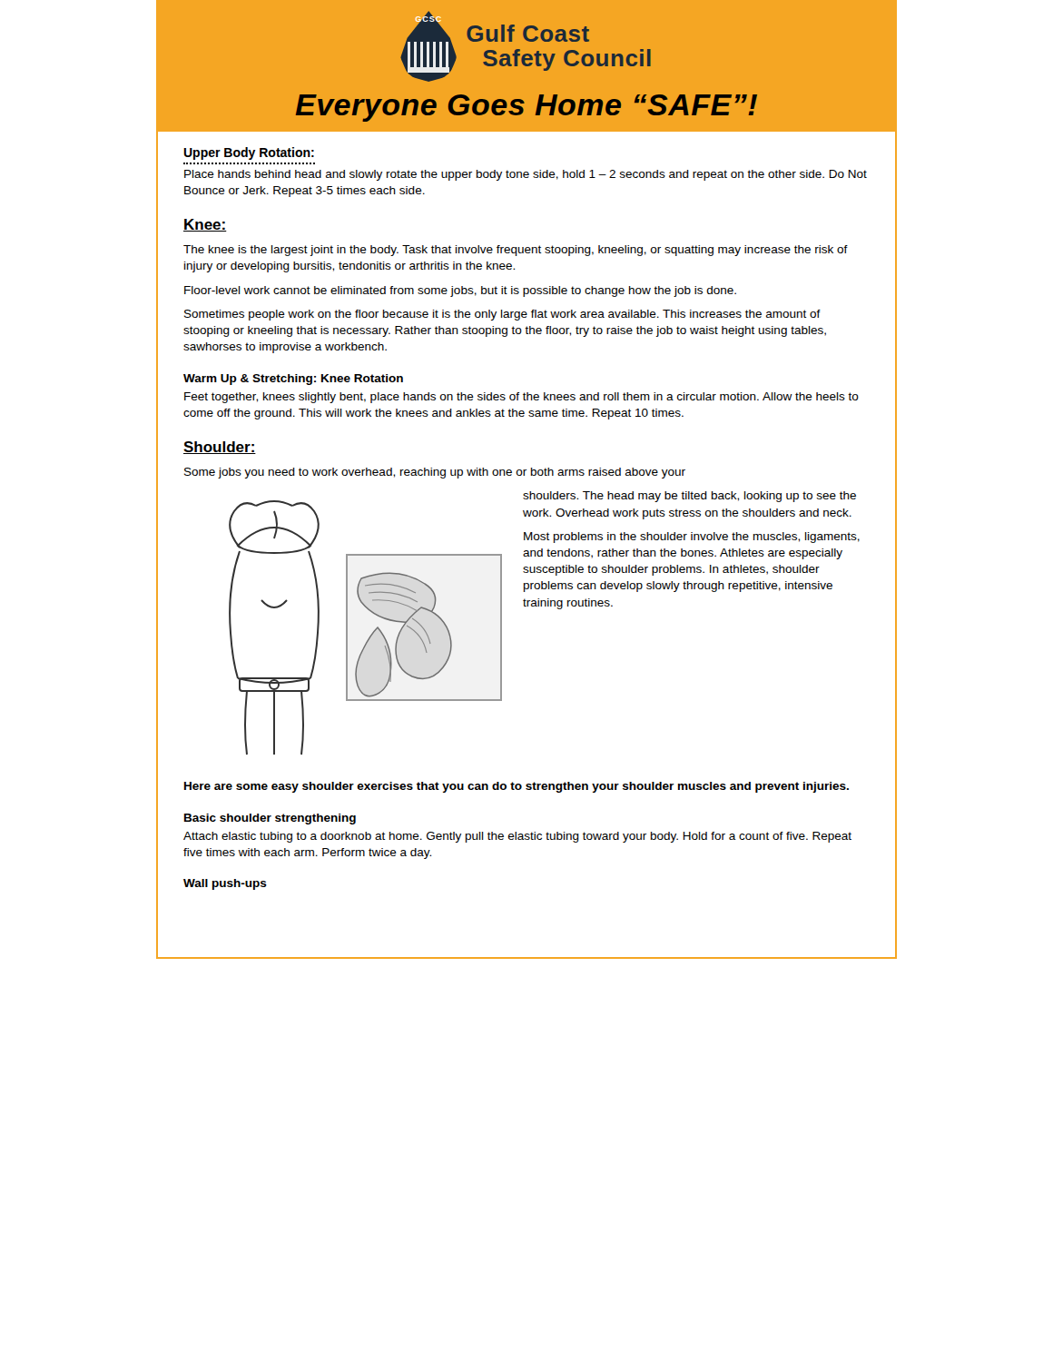GCSC
Gulf Coast
Safety Council
Everyone Goes Home “SAFE”!
Upper Body Rotation:
Place hands behind head and slowly rotate the upper body tone side, hold 1 – 2 seconds and repeat on the other side. Do Not Bounce or Jerk. Repeat 3-5 times each side.
Knee:
The knee is the largest joint in the body. Task that involve frequent stooping, kneeling, or squatting may increase the risk of injury or developing bursitis, tendonitis or arthritis in the knee.
Floor-level work cannot be eliminated from some jobs, but it is possible to change how the job is done.
Sometimes people work on the floor because it is the only large flat work area available. This increases the amount of stooping or kneeling that is necessary. Rather than stooping to the floor, try to raise the job to waist height using tables, sawhorses to improvise a workbench.
Warm Up & Stretching: Knee Rotation
Feet together, knees slightly bent, place hands on the sides of the knees and roll them in a circular motion. Allow the heels to come off the ground. This will work the knees and ankles at the same time. Repeat 10 times.
Shoulder:
Some jobs you need to work overhead, reaching up with one or both arms raised above your
shoulders. The head may be tilted back, looking up to see the work. Overhead work puts stress on the shoulders and neck.
Most problems in the shoulder involve the muscles, ligaments, and tendons, rather than the bones. Athletes are especially susceptible to shoulder problems. In athletes, shoulder problems can develop slowly through repetitive, intensive training routines.
Here are some easy shoulder exercises that you can do to strengthen your shoulder muscles and prevent injuries.
Basic shoulder strengthening
Attach elastic tubing to a doorknob at home. Gently pull the elastic tubing toward your body. Hold for a count of five. Repeat five times with each arm. Perform twice a day.
Wall push-ups